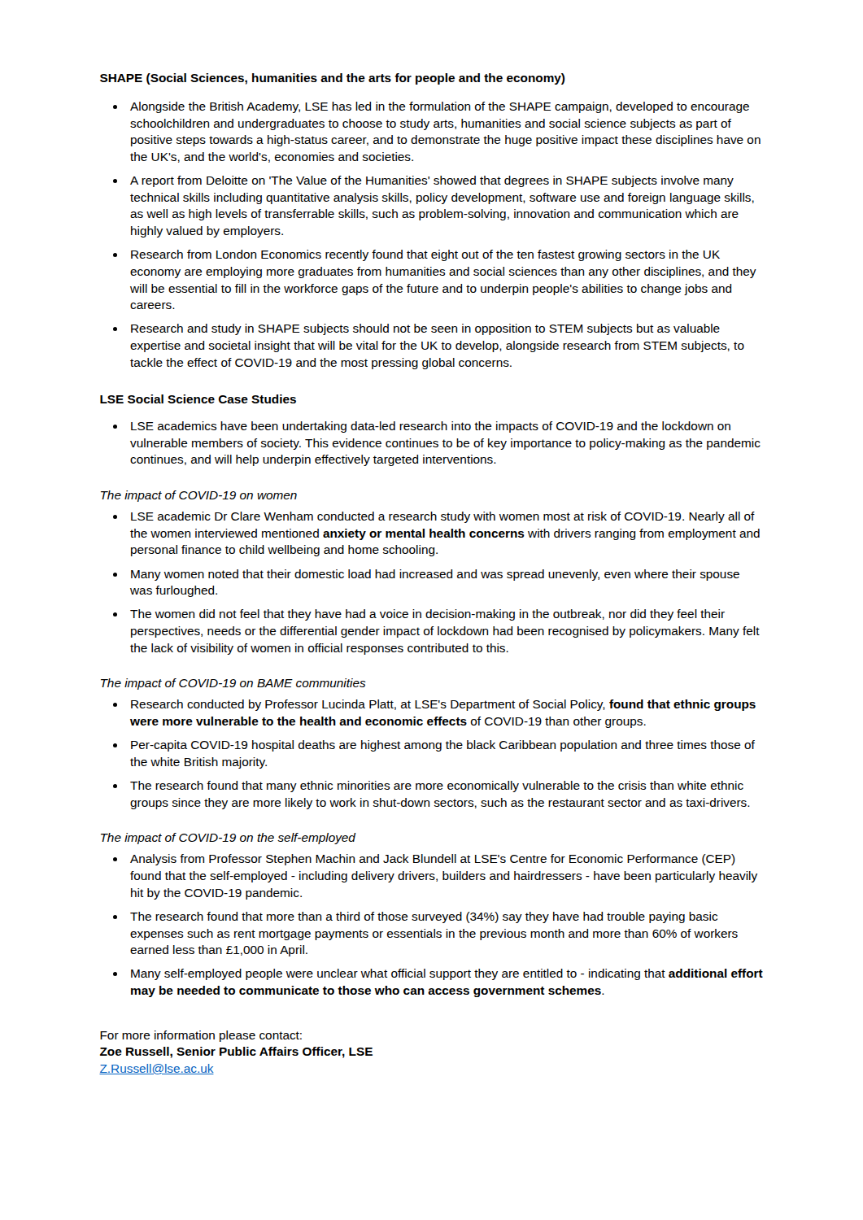SHAPE (Social Sciences, humanities and the arts for people and the economy)
Alongside the British Academy, LSE has led in the formulation of the SHAPE campaign, developed to encourage schoolchildren and undergraduates to choose to study arts, humanities and social science subjects as part of positive steps towards a high-status career, and to demonstrate the huge positive impact these disciplines have on the UK's, and the world's, economies and societies.
A report from Deloitte on 'The Value of the Humanities' showed that degrees in SHAPE subjects involve many technical skills including quantitative analysis skills, policy development, software use and foreign language skills, as well as high levels of transferrable skills, such as problem-solving, innovation and communication which are highly valued by employers.
Research from London Economics recently found that eight out of the ten fastest growing sectors in the UK economy are employing more graduates from humanities and social sciences than any other disciplines, and they will be essential to fill in the workforce gaps of the future and to underpin people's abilities to change jobs and careers.
Research and study in SHAPE subjects should not be seen in opposition to STEM subjects but as valuable expertise and societal insight that will be vital for the UK to develop, alongside research from STEM subjects, to tackle the effect of COVID-19 and the most pressing global concerns.
LSE Social Science Case Studies
LSE academics have been undertaking data-led research into the impacts of COVID-19 and the lockdown on vulnerable members of society. This evidence continues to be of key importance to policy-making as the pandemic continues, and will help underpin effectively targeted interventions.
The impact of COVID-19 on women
LSE academic Dr Clare Wenham conducted a research study with women most at risk of COVID-19. Nearly all of the women interviewed mentioned anxiety or mental health concerns with drivers ranging from employment and personal finance to child wellbeing and home schooling.
Many women noted that their domestic load had increased and was spread unevenly, even where their spouse was furloughed.
The women did not feel that they have had a voice in decision-making in the outbreak, nor did they feel their perspectives, needs or the differential gender impact of lockdown had been recognised by policymakers. Many felt the lack of visibility of women in official responses contributed to this.
The impact of COVID-19 on BAME communities
Research conducted by Professor Lucinda Platt, at LSE's Department of Social Policy, found that ethnic groups were more vulnerable to the health and economic effects of COVID-19 than other groups.
Per-capita COVID-19 hospital deaths are highest among the black Caribbean population and three times those of the white British majority.
The research found that many ethnic minorities are more economically vulnerable to the crisis than white ethnic groups since they are more likely to work in shut-down sectors, such as the restaurant sector and as taxi-drivers.
The impact of COVID-19 on the self-employed
Analysis from Professor Stephen Machin and Jack Blundell at LSE's Centre for Economic Performance (CEP) found that the self-employed - including delivery drivers, builders and hairdressers - have been particularly heavily hit by the COVID-19 pandemic.
The research found that more than a third of those surveyed (34%) say they have had trouble paying basic expenses such as rent mortgage payments or essentials in the previous month and more than 60% of workers earned less than £1,000 in April.
Many self-employed people were unclear what official support they are entitled to - indicating that additional effort may be needed to communicate to those who can access government schemes.
For more information please contact:
Zoe Russell, Senior Public Affairs Officer, LSE
Z.Russell@lse.ac.uk